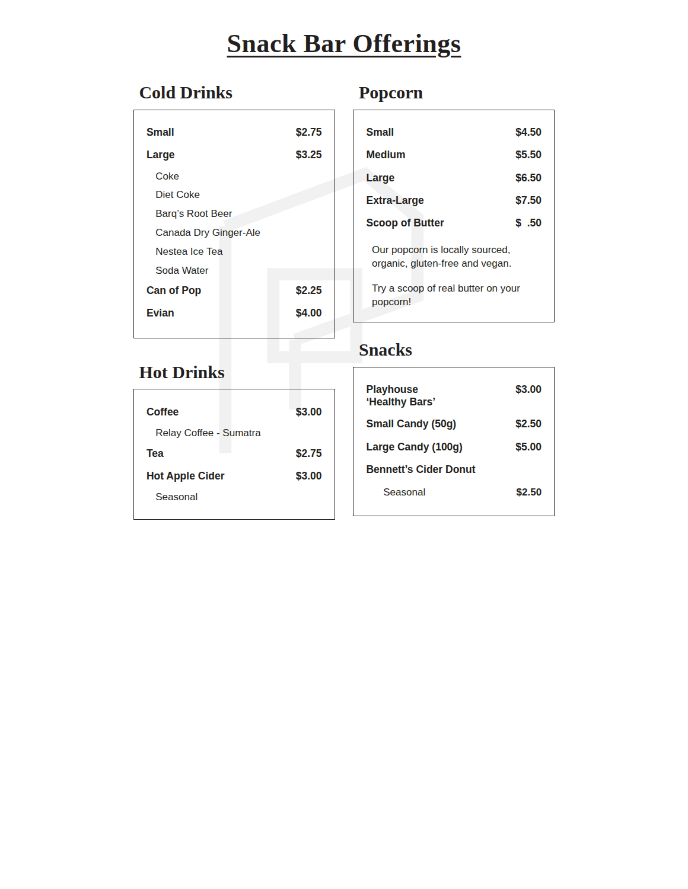Snack Bar Offerings
Cold Drinks
| Small | $2.75 |
| Large | $3.25 |
| Coke |
| Diet Coke |
| Barq’s Root Beer |
| Canada Dry Ginger-Ale |
| Nestea Ice Tea |
| Soda Water |
| Can of Pop | $2.25 |
| Evian | $4.00 |
Hot Drinks
| Coffee | $3.00 |
| Relay Coffee - Sumatra |
| Tea | $2.75 |
| Hot Apple Cider | $3.00 |
| Seasonal |
Popcorn
| Small | $4.50 |
| Medium | $5.50 |
| Large | $6.50 |
| Extra-Large | $7.50 |
| Scoop of Butter | $ .50 |
Our popcorn is locally sourced, organic, gluten-free and vegan.
Try a scoop of real butter on your popcorn!
Snacks
| Playhouse ‘Healthy Bars’ | $3.00 |
| Small Candy (50g) | $2.50 |
| Large Candy (100g) | $5.00 |
| Bennett’s Cider Donut |
| Seasonal | $2.50 |